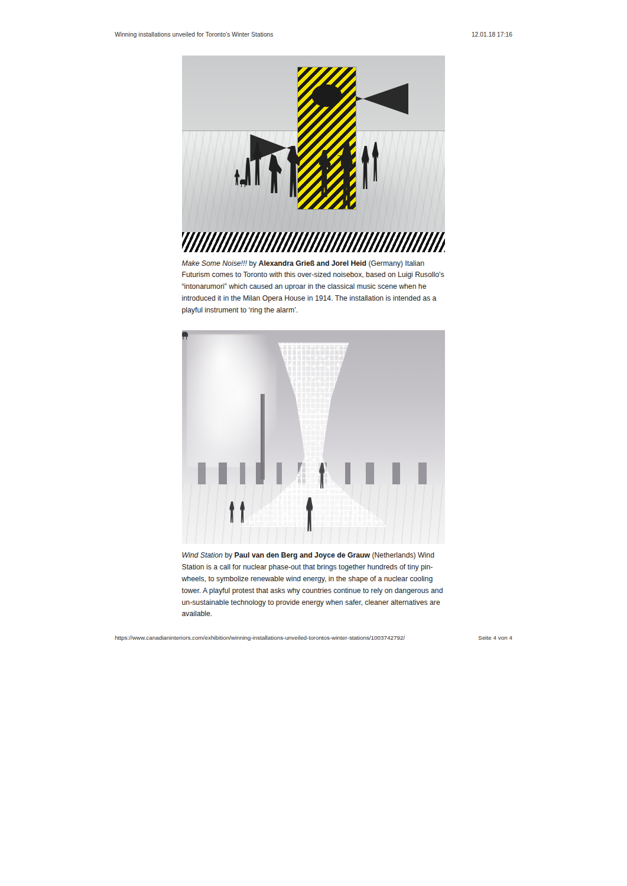Winning installations unveiled for Toronto's Winter Stations
12.01.18 17:16
Make Some Noise!!! by Alexandra Grieß and Jorel Heid (Germany) Italian Futurism comes to Toronto with this over-sized noisebox, based on Luigi Rusollo's “intonarumori” which caused an uproar in the classical music scene when he introduced it in the Milan Opera House in 1914. The installation is intended as a playful instrument to ‘ring the alarm’.
Wind Station by Paul van den Berg and Joyce de Grauw (Netherlands) Wind Station is a call for nuclear phase-out that brings together hundreds of tiny pin-wheels, to symbolize renewable wind energy, in the shape of a nuclear cooling tower. A playful protest that asks why countries continue to rely on dangerous and un-sustainable technology to provide energy when safer, cleaner alternatives are available.
https://www.canadianinteriors.com/exhibition/winning-installations-unveiled-torontos-winter-stations/1003742792/
Seite 4 von 4